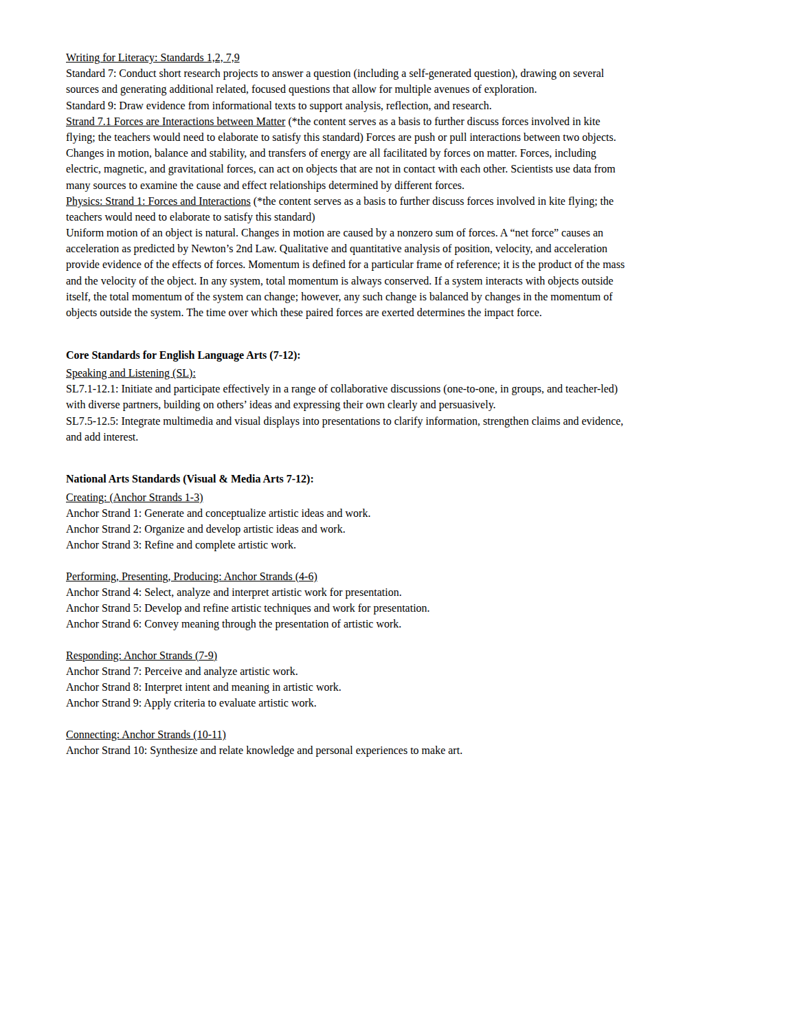Writing for Literacy: Standards 1,2, 7,9
Standard 7: Conduct short research projects to answer a question (including a self-generated question), drawing on several sources and generating additional related, focused questions that allow for multiple avenues of exploration.
Standard 9: Draw evidence from informational texts to support analysis, reflection, and research.
Strand 7.1 Forces are Interactions between Matter (*the content serves as a basis to further discuss forces involved in kite flying; the teachers would need to elaborate to satisfy this standard) Forces are push or pull interactions between two objects. Changes in motion, balance and stability, and transfers of energy are all facilitated by forces on matter. Forces, including electric, magnetic, and gravitational forces, can act on objects that are not in contact with each other. Scientists use data from many sources to examine the cause and effect relationships determined by different forces.
Physics: Strand 1: Forces and Interactions (*the content serves as a basis to further discuss forces involved in kite flying; the teachers would need to elaborate to satisfy this standard)
Uniform motion of an object is natural. Changes in motion are caused by a nonzero sum of forces. A “net force” causes an acceleration as predicted by Newton’s 2nd Law. Qualitative and quantitative analysis of position, velocity, and acceleration provide evidence of the effects of forces. Momentum is defined for a particular frame of reference; it is the product of the mass and the velocity of the object. In any system, total momentum is always conserved. If a system interacts with objects outside itself, the total momentum of the system can change; however, any such change is balanced by changes in the momentum of objects outside the system. The time over which these paired forces are exerted determines the impact force.
Core Standards for English Language Arts (7-12):
Speaking and Listening (SL):
SL7.1-12.1: Initiate and participate effectively in a range of collaborative discussions (one-to-one, in groups, and teacher-led) with diverse partners, building on others’ ideas and expressing their own clearly and persuasively.
SL7.5-12.5: Integrate multimedia and visual displays into presentations to clarify information, strengthen claims and evidence, and add interest.
National Arts Standards (Visual & Media Arts 7-12):
Creating: (Anchor Strands 1-3)
Anchor Strand 1: Generate and conceptualize artistic ideas and work.
Anchor Strand 2: Organize and develop artistic ideas and work.
Anchor Strand 3: Refine and complete artistic work.
Performing, Presenting, Producing: Anchor Strands (4-6)
Anchor Strand 4: Select, analyze and interpret artistic work for presentation.
Anchor Strand 5: Develop and refine artistic techniques and work for presentation.
Anchor Strand 6: Convey meaning through the presentation of artistic work.
Responding: Anchor Strands (7-9)
Anchor Strand 7: Perceive and analyze artistic work.
Anchor Strand 8: Interpret intent and meaning in artistic work.
Anchor Strand 9: Apply criteria to evaluate artistic work.
Connecting: Anchor Strands (10-11)
Anchor Strand 10: Synthesize and relate knowledge and personal experiences to make art.